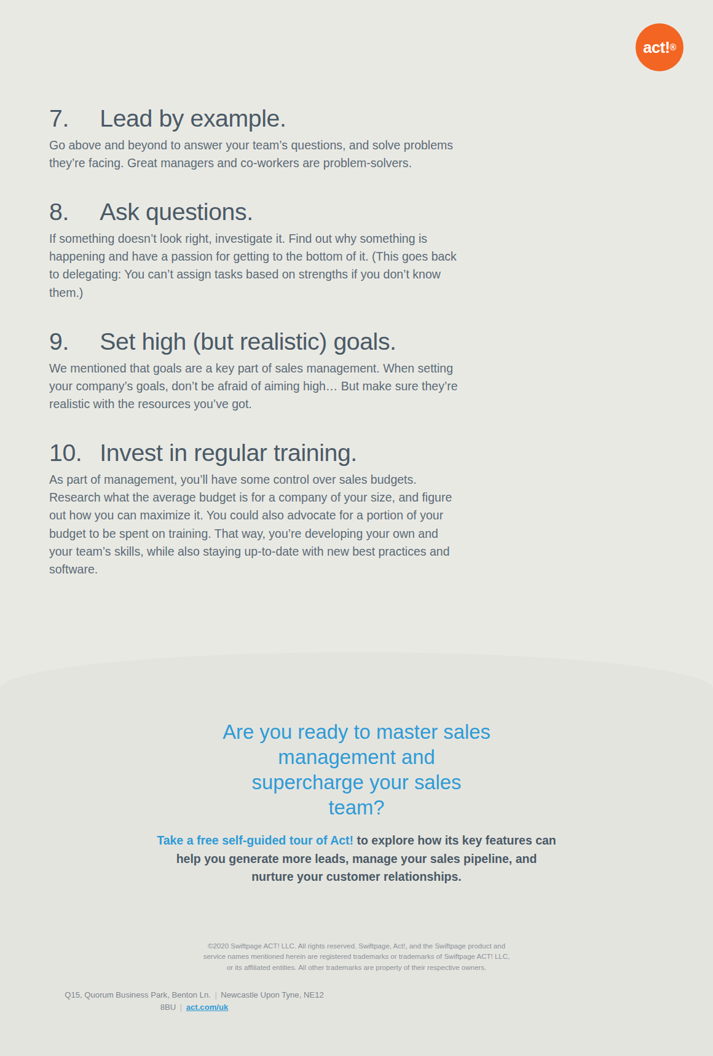act!®
7. Lead by example.
Go above and beyond to answer your team’s questions, and solve problems they’re facing. Great managers and co-workers are problem-solvers.
8. Ask questions.
If something doesn’t look right, investigate it. Find out why something is happening and have a passion for getting to the bottom of it. (This goes back to delegating: You can’t assign tasks based on strengths if you don’t know them.)
9. Set high (but realistic) goals.
We mentioned that goals are a key part of sales management. When setting your company’s goals, don’t be afraid of aiming high… But make sure they’re realistic with the resources you’ve got.
10. Invest in regular training.
As part of management, you’ll have some control over sales budgets. Research what the average budget is for a company of your size, and figure out how you can maximize it. You could also advocate for a portion of your budget to be spent on training. That way, you’re developing your own and your team’s skills, while also staying up-to-date with new best practices and software.
Are you ready to master sales management and supercharge your sales team?
Take a free self-guided tour of Act! to explore how its key features can help you generate more leads, manage your sales pipeline, and nurture your customer relationships.
©2020 Swiftpage ACT! LLC. All rights reserved. Swiftpage, Act!, and the Swiftpage product and service names mentioned herein are registered trademarks or trademarks of Swiftpage ACT! LLC, or its affiliated entities. All other trademarks are property of their respective owners.
Q15, Quorum Business Park, Benton Ln.|Newcastle Upon Tyne, NE12 8BU|act.com/uk